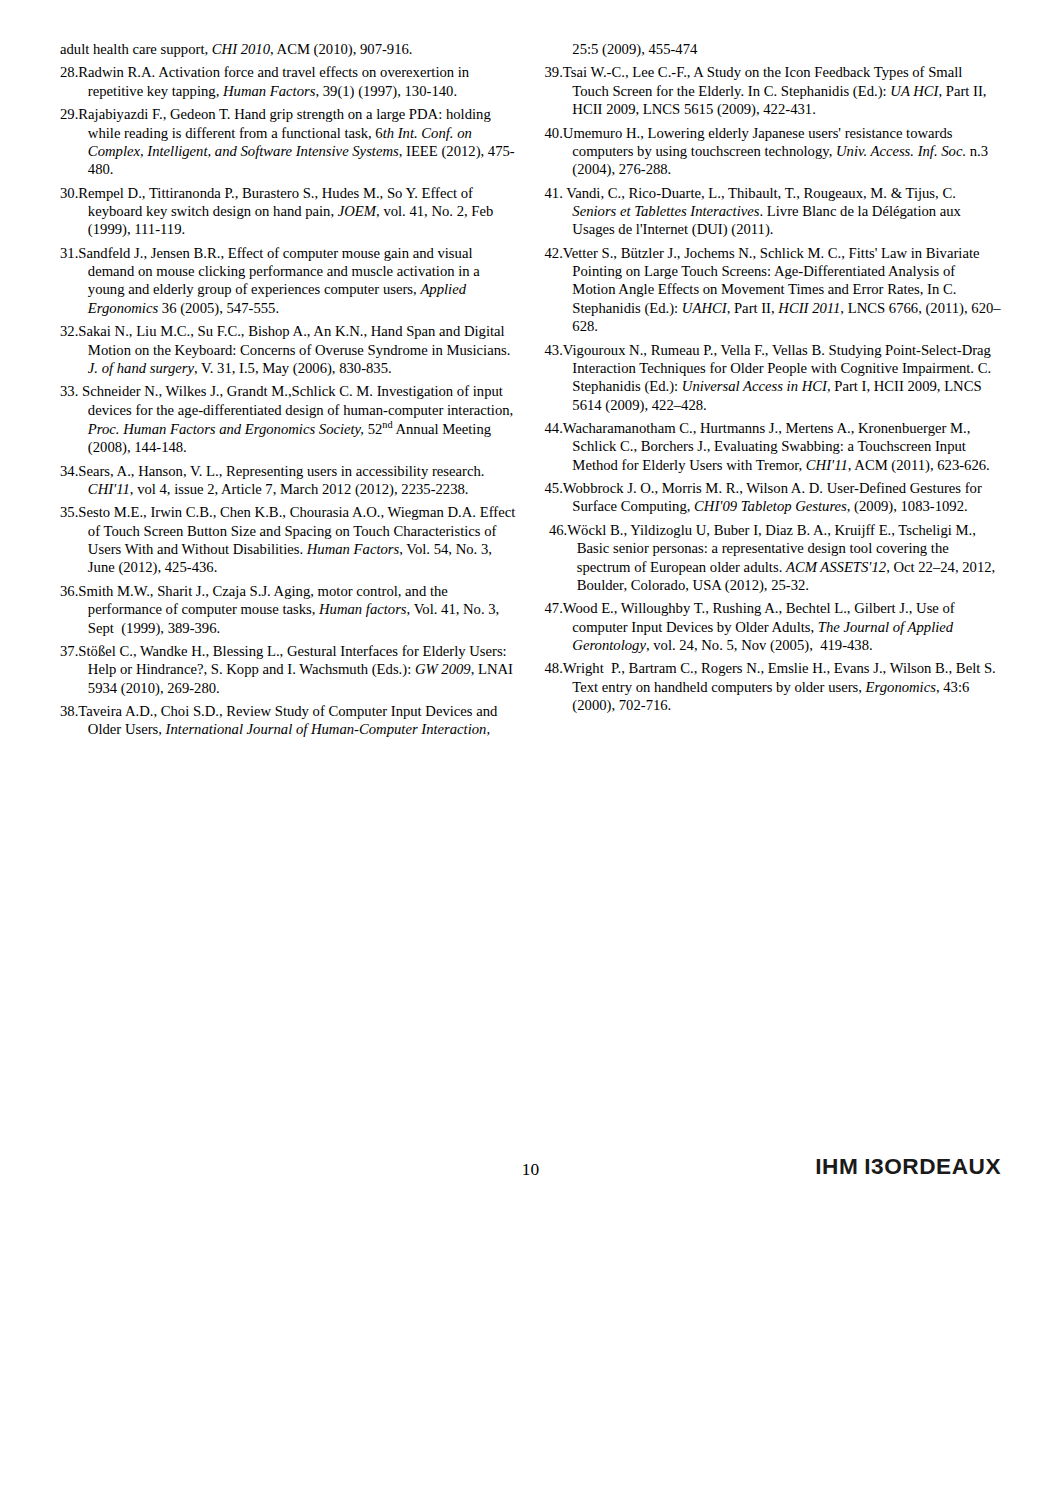adult health care support, CHI 2010, ACM (2010), 907-916.
28. Radwin R.A. Activation force and travel effects on overexertion in repetitive key tapping, Human Factors, 39(1) (1997), 130-140.
29. Rajabiyazdi F., Gedeon T. Hand grip strength on a large PDA: holding while reading is different from a functional task, 6th Int. Conf. on Complex, Intelligent, and Software Intensive Systems, IEEE (2012), 475-480.
30. Rempel D., Tittiranonda P., Burastero S., Hudes M., So Y. Effect of keyboard key switch design on hand pain, JOEM, vol. 41, No. 2, Feb (1999), 111-119.
31. Sandfeld J., Jensen B.R., Effect of computer mouse gain and visual demand on mouse clicking performance and muscle activation in a young and elderly group of experiences computer users, Applied Ergonomics 36 (2005), 547-555.
32. Sakai N., Liu M.C., Su F.C., Bishop A., An K.N., Hand Span and Digital Motion on the Keyboard: Concerns of Overuse Syndrome in Musicians. J. of hand surgery, V. 31, I.5, May (2006), 830-835.
33. Schneider N., Wilkes J., Grandt M.,Schlick C. M. Investigation of input devices for the age-differentiated design of human-computer interaction, Proc. Human Factors and Ergonomics Society, 52nd Annual Meeting (2008), 144-148.
34. Sears, A., Hanson, V. L., Representing users in accessibility research. CHI'11, vol 4, issue 2, Article 7, March 2012 (2012), 2235-2238.
35. Sesto M.E., Irwin C.B., Chen K.B., Chourasia A.O., Wiegman D.A. Effect of Touch Screen Button Size and Spacing on Touch Characteristics of Users With and Without Disabilities. Human Factors, Vol. 54, No. 3, June (2012), 425-436.
36. Smith M.W., Sharit J., Czaja S.J. Aging, motor control, and the performance of computer mouse tasks, Human factors, Vol. 41, No. 3, Sept (1999), 389-396.
37. Stößel C., Wandke H., Blessing L., Gestural Interfaces for Elderly Users: Help or Hindrance?, S. Kopp and I. Wachsmuth (Eds.): GW 2009, LNAI 5934 (2010), 269-280.
38. Taveira A.D., Choi S.D., Review Study of Computer Input Devices and Older Users, International Journal of Human-Computer Interaction, 25:5 (2009), 455-474
39. Tsai W.-C., Lee C.-F., A Study on the Icon Feedback Types of Small Touch Screen for the Elderly. In C. Stephanidis (Ed.): UA HCI, Part II, HCII 2009, LNCS 5615 (2009), 422-431.
40. Umemuro H., Lowering elderly Japanese users' resistance towards computers by using touchscreen technology, Univ. Access. Inf. Soc. n.3 (2004), 276-288.
41. Vandi, C., Rico-Duarte, L., Thibault, T., Rougeaux, M. & Tijus, C. Seniors et Tablettes Interactives. Livre Blanc de la Délégation aux Usages de l'Internet (DUI) (2011).
42. Vetter S., Bützler J., Jochems N., Schlick M. C., Fitts' Law in Bivariate Pointing on Large Touch Screens: Age-Differentiated Analysis of Motion Angle Effects on Movement Times and Error Rates, In C. Stephanidis (Ed.): UAHCI, Part II, HCII 2011, LNCS 6766, (2011), 620–628.
43. Vigouroux N., Rumeau P., Vella F., Vellas B. Studying Point-Select-Drag Interaction Techniques for Older People with Cognitive Impairment. C. Stephanidis (Ed.): Universal Access in HCI, Part I, HCII 2009, LNCS 5614 (2009), 422–428.
44. Wacharamanotham C., Hurtmanns J., Mertens A., Kronenbuerger M., Schlick C., Borchers J., Evaluating Swabbing: a Touchscreen Input Method for Elderly Users with Tremor, CHI'11, ACM (2011), 623-626.
45. Wobbrock J. O., Morris M. R., Wilson A. D. User-Defined Gestures for Surface Computing, CHI'09 Tabletop Gestures, (2009), 1083-1092.
46. Wöckl B., Yildizoglu U, Buber I, Diaz B. A., Kruijff E., Tscheligi M., Basic senior personas: a representative design tool covering the spectrum of European older adults. ACM ASSETS'12, Oct 22–24, 2012, Boulder, Colorado, USA (2012), 25-32.
47. Wood E., Willoughby T., Rushing A., Bechtel L., Gilbert J., Use of computer Input Devices by Older Adults, The Journal of Applied Gerontology, vol. 24, No. 5, Nov (2005), 419-438.
48. Wright P., Bartram C., Rogers N., Emslie H., Evans J., Wilson B., Belt S. Text entry on handheld computers by older users, Ergonomics, 43:6 (2000), 702-716.
10
IHM I3ORDEAUX